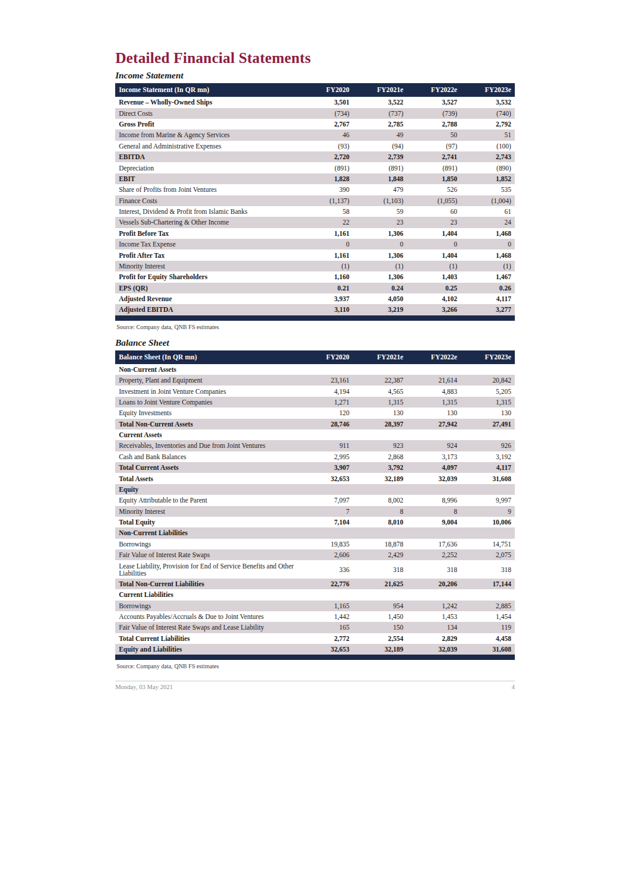Detailed Financial Statements
Income Statement
| Income Statement (In QR mn) | FY2020 | FY2021e | FY2022e | FY2023e |
| --- | --- | --- | --- | --- |
| Revenue – Wholly-Owned Ships | 3,501 | 3,522 | 3,527 | 3,532 |
| Direct Costs | (734) | (737) | (739) | (740) |
| Gross Profit | 2,767 | 2,785 | 2,788 | 2,792 |
| Income from Marine & Agency Services | 46 | 49 | 50 | 51 |
| General and Administrative Expenses | (93) | (94) | (97) | (100) |
| EBITDA | 2,720 | 2,739 | 2,741 | 2,743 |
| Depreciation | (891) | (891) | (891) | (890) |
| EBIT | 1,828 | 1,848 | 1,850 | 1,852 |
| Share of Profits from Joint Ventures | 390 | 479 | 526 | 535 |
| Finance Costs | (1,137) | (1,103) | (1,055) | (1,004) |
| Interest, Dividend & Profit from Islamic Banks | 58 | 59 | 60 | 61 |
| Vessels Sub-Chartering & Other Income | 22 | 23 | 23 | 24 |
| Profit Before Tax | 1,161 | 1,306 | 1,404 | 1,468 |
| Income Tax Expense | 0 | 0 | 0 | 0 |
| Profit After Tax | 1,161 | 1,306 | 1,404 | 1,468 |
| Minority Interest | (1) | (1) | (1) | (1) |
| Profit for Equity Shareholders | 1,160 | 1,306 | 1,403 | 1,467 |
| EPS (QR) | 0.21 | 0.24 | 0.25 | 0.26 |
| Adjusted Revenue | 3,937 | 4,050 | 4,102 | 4,117 |
| Adjusted EBITDA | 3,110 | 3,219 | 3,266 | 3,277 |
Source: Company data, QNB FS estimates
Balance Sheet
| Balance Sheet (In QR mn) | FY2020 | FY2021e | FY2022e | FY2023e |
| --- | --- | --- | --- | --- |
| Non-Current Assets | | | | |
| Property, Plant and Equipment | 23,161 | 22,387 | 21,614 | 20,842 |
| Investment in Joint Venture Companies | 4,194 | 4,565 | 4,883 | 5,205 |
| Loans to Joint Venture Companies | 1,271 | 1,315 | 1,315 | 1,315 |
| Equity Investments | 120 | 130 | 130 | 130 |
| Total Non-Current Assets | 28,746 | 28,397 | 27,942 | 27,491 |
| Current Assets | | | | |
| Receivables, Inventories and Due from Joint Ventures | 911 | 923 | 924 | 926 |
| Cash and Bank Balances | 2,995 | 2,868 | 3,173 | 3,192 |
| Total Current Assets | 3,907 | 3,792 | 4,097 | 4,117 |
| Total Assets | 32,653 | 32,189 | 32,039 | 31,608 |
| Equity | | | | |
| Equity Attributable to the Parent | 7,097 | 8,002 | 8,996 | 9,997 |
| Minority Interest | 7 | 8 | 8 | 9 |
| Total Equity | 7,104 | 8,010 | 9,004 | 10,006 |
| Non-Current Liabilities | | | | |
| Borrowings | 19,835 | 18,878 | 17,636 | 14,751 |
| Fair Value of Interest Rate Swaps | 2,606 | 2,429 | 2,252 | 2,075 |
| Lease Liability, Provision for End of Service Benefits and Other Liabilities | 336 | 318 | 318 | 318 |
| Total Non-Current Liabilities | 22,776 | 21,625 | 20,206 | 17,144 |
| Current Liabilities | | | | |
| Borrowings | 1,165 | 954 | 1,242 | 2,885 |
| Accounts Payables/Accruals & Due to Joint Ventures | 1,442 | 1,450 | 1,453 | 1,454 |
| Fair Value of Interest Rate Swaps and Lease Liability | 165 | 150 | 134 | 119 |
| Total Current Liabilities | 2,772 | 2,554 | 2,829 | 4,458 |
| Equity and Liabilities | 32,653 | 32,189 | 32,039 | 31,608 |
Source: Company data, QNB FS estimates
Monday, 03 May 2021 4